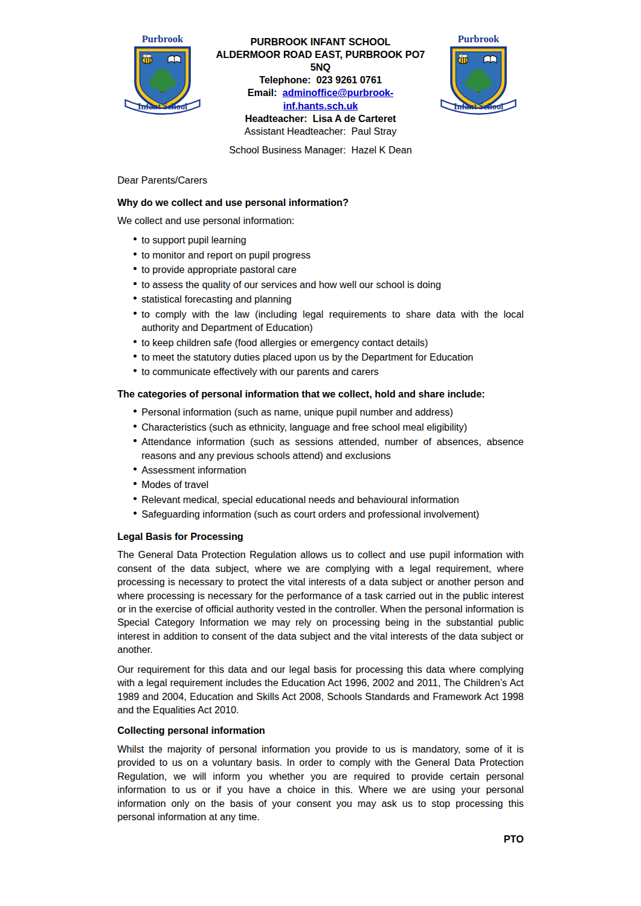Purbrook Infant School
PURBROOK INFANT SCHOOL
ALDERMOOR ROAD EAST, PURBROOK PO7 5NQ
Telephone: 023 9261 0761
Email: adminoffice@purbrook-inf.hants.sch.uk
Headteacher: Lisa A de Carteret
Assistant Headteacher: Paul Stray
School Business Manager: Hazel K Dean
Purbrook Infant School
Dear Parents/Carers
Why do we collect and use personal information?
We collect and use personal information:
to support pupil learning
to monitor and report on pupil progress
to provide appropriate pastoral care
to assess the quality of our services and how well our school is doing
statistical forecasting and planning
to comply with the law (including legal requirements to share data with the local authority and Department of Education)
to keep children safe (food allergies or emergency contact details)
to meet the statutory duties placed upon us by the Department for Education
to communicate effectively with our parents and carers
The categories of personal information that we collect, hold and share include:
Personal information (such as name, unique pupil number and address)
Characteristics (such as ethnicity, language and free school meal eligibility)
Attendance information (such as sessions attended, number of absences, absence reasons and any previous schools attend) and exclusions
Assessment information
Modes of travel
Relevant medical, special educational needs and behavioural information
Safeguarding information (such as court orders and professional involvement)
Legal Basis for Processing
The General Data Protection Regulation allows us to collect and use pupil information with consent of the data subject, where we are complying with a legal requirement, where processing is necessary to protect the vital interests of a data subject or another person and where processing is necessary for the performance of a task carried out in the public interest or in the exercise of official authority vested in the controller. When the personal information is Special Category Information we may rely on processing being in the substantial public interest in addition to consent of the data subject and the vital interests of the data subject or another.
Our requirement for this data and our legal basis for processing this data where complying with a legal requirement includes the Education Act 1996, 2002 and 2011, The Children’s Act 1989 and 2004, Education and Skills Act 2008, Schools Standards and Framework Act 1998 and the Equalities Act 2010.
Collecting personal information
Whilst the majority of personal information you provide to us is mandatory, some of it is provided to us on a voluntary basis. In order to comply with the General Data Protection Regulation, we will inform you whether you are required to provide certain personal information to us or if you have a choice in this. Where we are using your personal information only on the basis of your consent you may ask us to stop processing this personal information at any time.
PTO